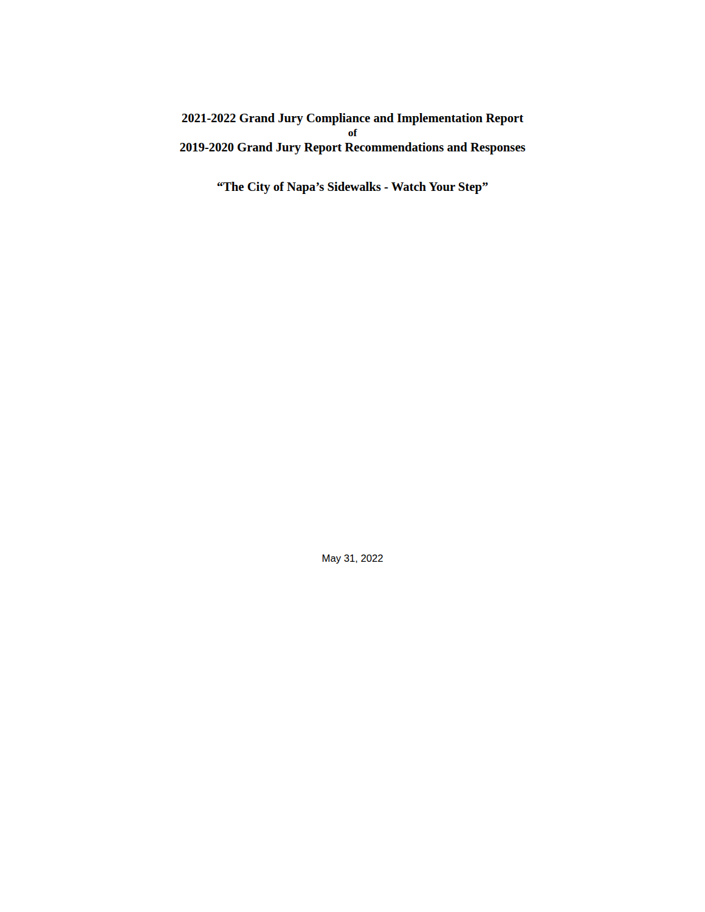2021-2022 Grand Jury Compliance and Implementation Report
of
2019-2020 Grand Jury Report Recommendations and Responses
“The City of Napa’s Sidewalks - Watch Your Step”
May 31, 2022